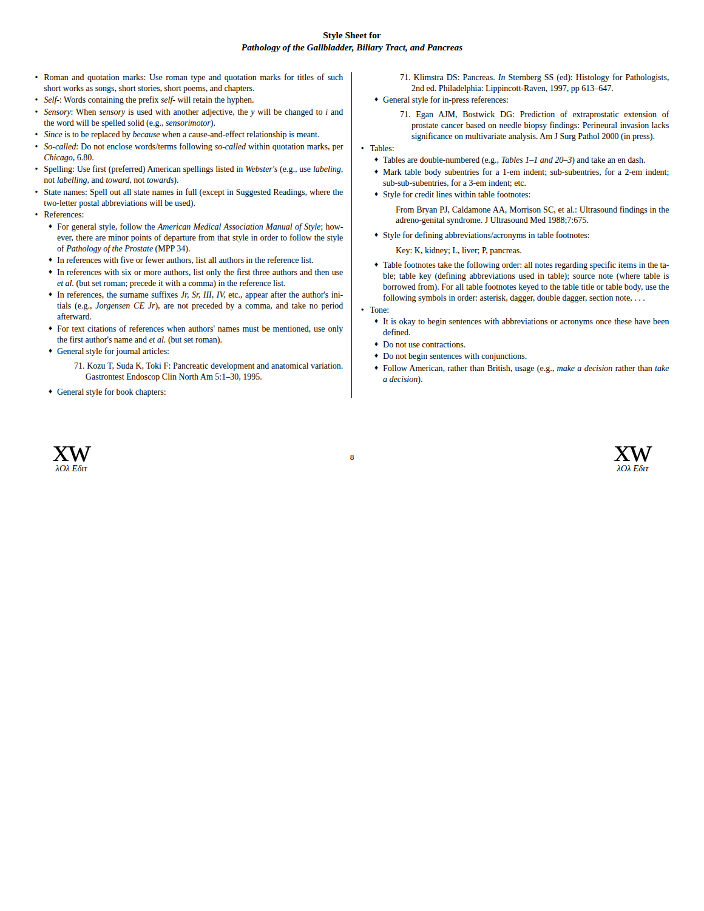Style Sheet for
Pathology of the Gallbladder, Biliary Tract, and Pancreas
Roman and quotation marks: Use roman type and quotation marks for titles of such short works as songs, short stories, short poems, and chapters.
Self-: Words containing the prefix self- will retain the hyphen.
Sensory: When sensory is used with another adjective, the y will be changed to i and the word will be spelled solid (e.g., sensorimotor).
Since is to be replaced by because when a cause-and-effect relationship is meant.
So-called: Do not enclose words/terms following so-called within quotation marks, per Chicago, 6.80.
Spelling: Use first (preferred) American spellings listed in Webster's (e.g., use labeling, not labelling, and toward, not towards).
State names: Spell out all state names in full (except in Suggested Readings, where the two-letter postal abbreviations will be used).
References:
For general style, follow the American Medical Association Manual of Style; however, there are minor points of departure from that style in order to follow the style of Pathology of the Prostate (MPP 34).
In references with five or fewer authors, list all authors in the reference list.
In references with six or more authors, list only the first three authors and then use et al. (but set roman; precede it with a comma) in the reference list.
In references, the surname suffixes Jr, Sr, III, IV, etc., appear after the author's initials (e.g., Jorgensen CE Jr), are not preceded by a comma, and take no period afterward.
For text citations of references when authors' names must be mentioned, use only the first author's name and et al. (but set roman).
General style for journal articles:
71. Kozu T, Suda K, Toki F: Pancreatic development and anatomical variation. Gastrontest Endoscop Clin North Am 5:1–30, 1995.
General style for book chapters:
71. Klimstra DS: Pancreas. In Sternberg SS (ed): Histology for Pathologists, 2nd ed. Philadelphia: Lippincott-Raven, 1997, pp 613–647.
General style for in-press references:
71. Egan AJM, Bostwick DG: Prediction of extraprostatic extension of prostate cancer based on needle biopsy findings: Perineural invasion lacks significance on multivariate analysis. Am J Surg Pathol 2000 (in press).
Tables:
Tables are double-numbered (e.g., Tables 1–1 and 20–3) and take an en dash.
Mark table body subentries for a 1-em indent; sub-subentries, for a 2-em indent; sub-sub-subentries, for a 3-em indent; etc.
Style for credit lines within table footnotes:
From Bryan PJ, Caldamone AA, Morrison SC, et al.: Ultrasound findings in the adreno-genital syndrome. J Ultrasound Med 1988;7:675.
Style for defining abbreviations/acronyms in table footnotes:
Key: K, kidney; L, liver; P, pancreas.
Table footnotes take the following order: all notes regarding specific items in the table; table key (defining abbreviations used in table); source note (where table is borrowed from). For all table footnotes keyed to the table title or table body, use the following symbols in order: asterisk, dagger, double dagger, section note, . . .
Tone:
It is okay to begin sentences with abbreviations or acronyms once these have been defined.
Do not use contractions.
Do not begin sentences with conjunctions.
Follow American, rather than British, usage (e.g., make a decision rather than take a decision).
xw λOλ Εδιτ
8
xw λOλ Εδιτ